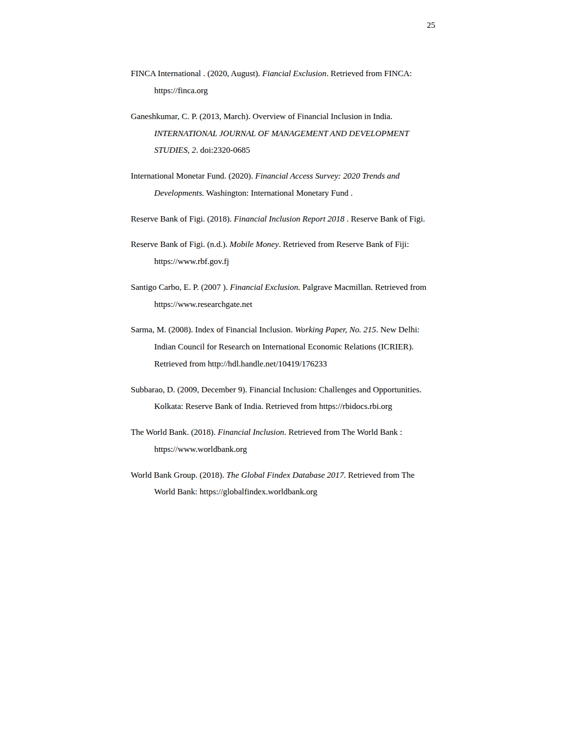25
FINCA International . (2020, August). Fiancial Exclusion. Retrieved from FINCA: https://finca.org
Ganeshkumar, C. P. (2013, March). Overview of Financial Inclusion in India. INTERNATIONAL JOURNAL OF MANAGEMENT AND DEVELOPMENT STUDIES, 2. doi:2320-0685
International Monetar Fund. (2020). Financial Access Survey: 2020 Trends and Developments. Washington: International Monetary Fund .
Reserve Bank of Figi. (2018). Financial Inclusion Report 2018 . Reserve Bank of Figi.
Reserve Bank of Figi. (n.d.). Mobile Money. Retrieved from Reserve Bank of Fiji: https://www.rbf.gov.fj
Santigo Carbo, E. P. (2007 ). Financial Exclusion. Palgrave Macmillan. Retrieved from https://www.researchgate.net
Sarma, M. (2008). Index of Financial Inclusion. Working Paper, No. 215. New Delhi: Indian Council for Research on International Economic Relations (ICRIER). Retrieved from http://hdl.handle.net/10419/176233
Subbarao, D. (2009, December 9). Financial Inclusion: Challenges and Opportunities. Kolkata: Reserve Bank of India. Retrieved from https://rbidocs.rbi.org
The World Bank. (2018). Financial Inclusion. Retrieved from The World Bank : https://www.worldbank.org
World Bank Group. (2018). The Global Findex Database 2017. Retrieved from The World Bank: https://globalfindex.worldbank.org